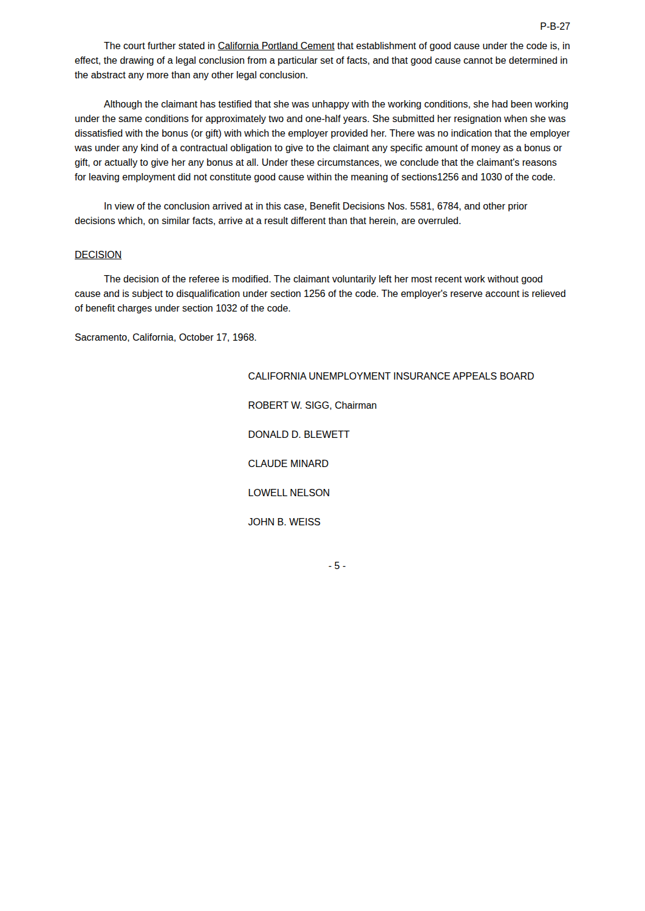P-B-27
The court further stated in California Portland Cement that establishment of good cause under the code is, in effect, the drawing of a legal conclusion from a particular set of facts, and that good cause cannot be determined in the abstract any more than any other legal conclusion.
Although the claimant has testified that she was unhappy with the working conditions, she had been working under the same conditions for approximately two and one-half years. She submitted her resignation when she was dissatisfied with the bonus (or gift) with which the employer provided her. There was no indication that the employer was under any kind of a contractual obligation to give to the claimant any specific amount of money as a bonus or gift, or actually to give her any bonus at all. Under these circumstances, we conclude that the claimant's reasons for leaving employment did not constitute good cause within the meaning of sections1256 and 1030 of the code.
In view of the conclusion arrived at in this case, Benefit Decisions Nos. 5581, 6784, and other prior decisions which, on similar facts, arrive at a result different than that herein, are overruled.
DECISION
The decision of the referee is modified. The claimant voluntarily left her most recent work without good cause and is subject to disqualification under section 1256 of the code. The employer's reserve account is relieved of benefit charges under section 1032 of the code.
Sacramento, California, October 17, 1968.
CALIFORNIA UNEMPLOYMENT INSURANCE APPEALS BOARD
ROBERT W. SIGG, Chairman
DONALD D. BLEWETT
CLAUDE MINARD
LOWELL NELSON
JOHN B. WEISS
- 5 -